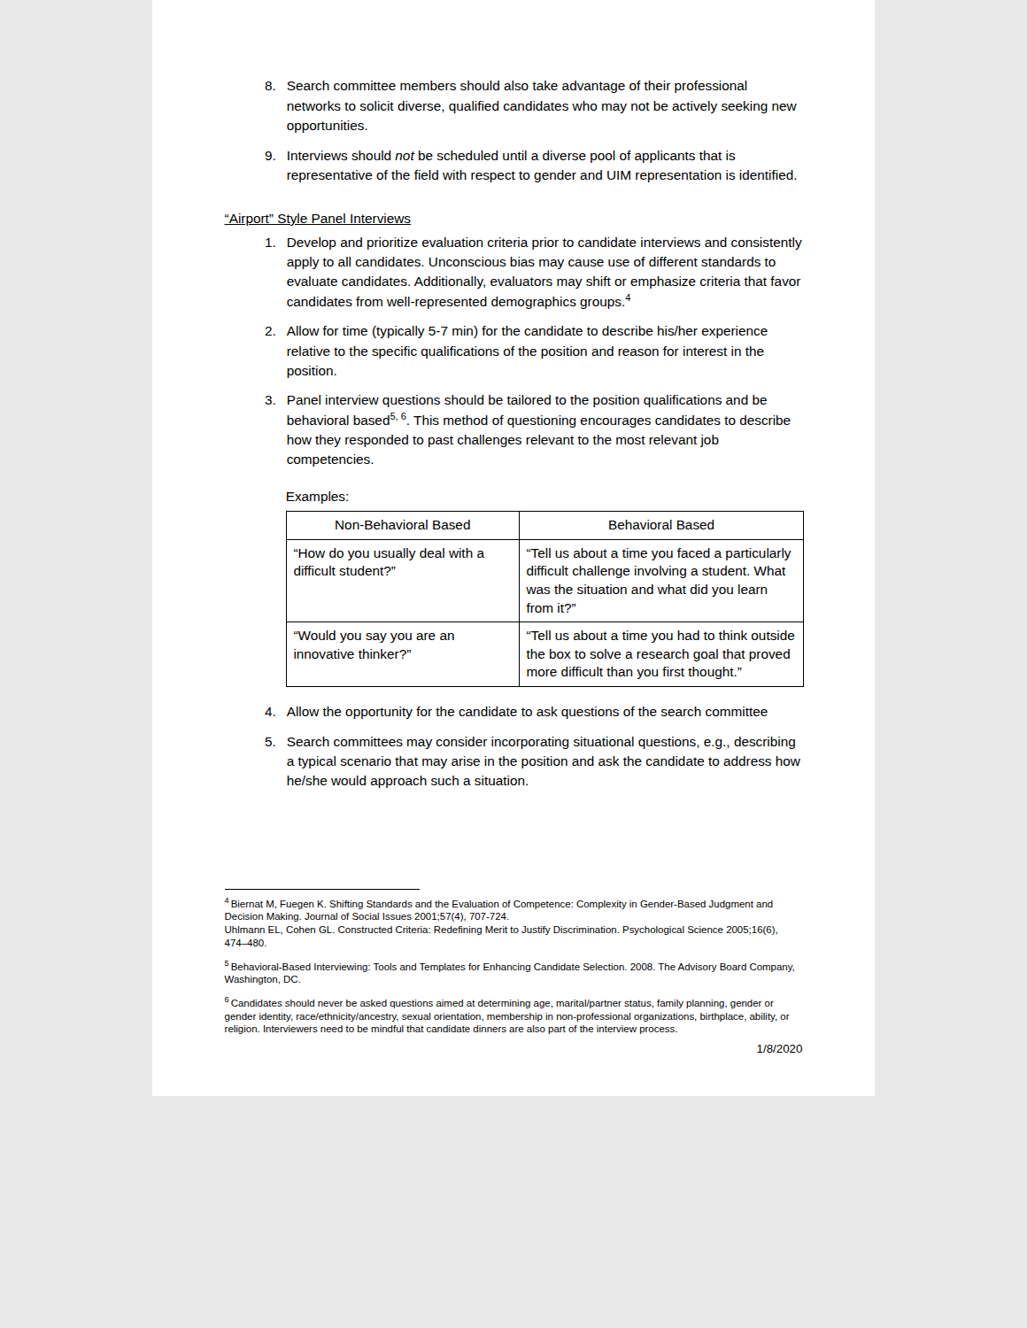Search committee members should also take advantage of their professional networks to solicit diverse, qualified candidates who may not be actively seeking new opportunities.
Interviews should not be scheduled until a diverse pool of applicants that is representative of the field with respect to gender and UIM representation is identified.
“Airport” Style Panel Interviews
Develop and prioritize evaluation criteria prior to candidate interviews and consistently apply to all candidates. Unconscious bias may cause use of different standards to evaluate candidates. Additionally, evaluators may shift or emphasize criteria that favor candidates from well-represented demographics groups.4
Allow for time (typically 5-7 min) for the candidate to describe his/her experience relative to the specific qualifications of the position and reason for interest in the position.
Panel interview questions should be tailored to the position qualifications and be behavioral based5, 6. This method of questioning encourages candidates to describe how they responded to past challenges relevant to the most relevant job competencies.
Examples:
| Non-Behavioral Based | Behavioral Based |
| --- | --- |
| “How do you usually deal with a difficult student?” | “Tell us about a time you faced a particularly difficult challenge involving a student. What was the situation and what did you learn from it?” |
| “Would you say you are an innovative thinker?” | “Tell us about a time you had to think outside the box to solve a research goal that proved more difficult than you first thought.” |
Allow the opportunity for the candidate to ask questions of the search committee
Search committees may consider incorporating situational questions, e.g., describing a typical scenario that may arise in the position and ask the candidate to address how he/she would approach such a situation.
4 Biernat M, Fuegen K. Shifting Standards and the Evaluation of Competence: Complexity in Gender-Based Judgment and Decision Making. Journal of Social Issues 2001;57(4), 707-724.
Uhlmann EL, Cohen GL. Constructed Criteria: Redefining Merit to Justify Discrimination. Psychological Science 2005;16(6), 474–480.
5 Behavioral-Based Interviewing: Tools and Templates for Enhancing Candidate Selection. 2008. The Advisory Board Company, Washington, DC.
6 Candidates should never be asked questions aimed at determining age, marital/partner status, family planning, gender or gender identity, race/ethnicity/ancestry, sexual orientation, membership in non-professional organizations, birthplace, ability, or religion. Interviewers need to be mindful that candidate dinners are also part of the interview process.
1/8/2020